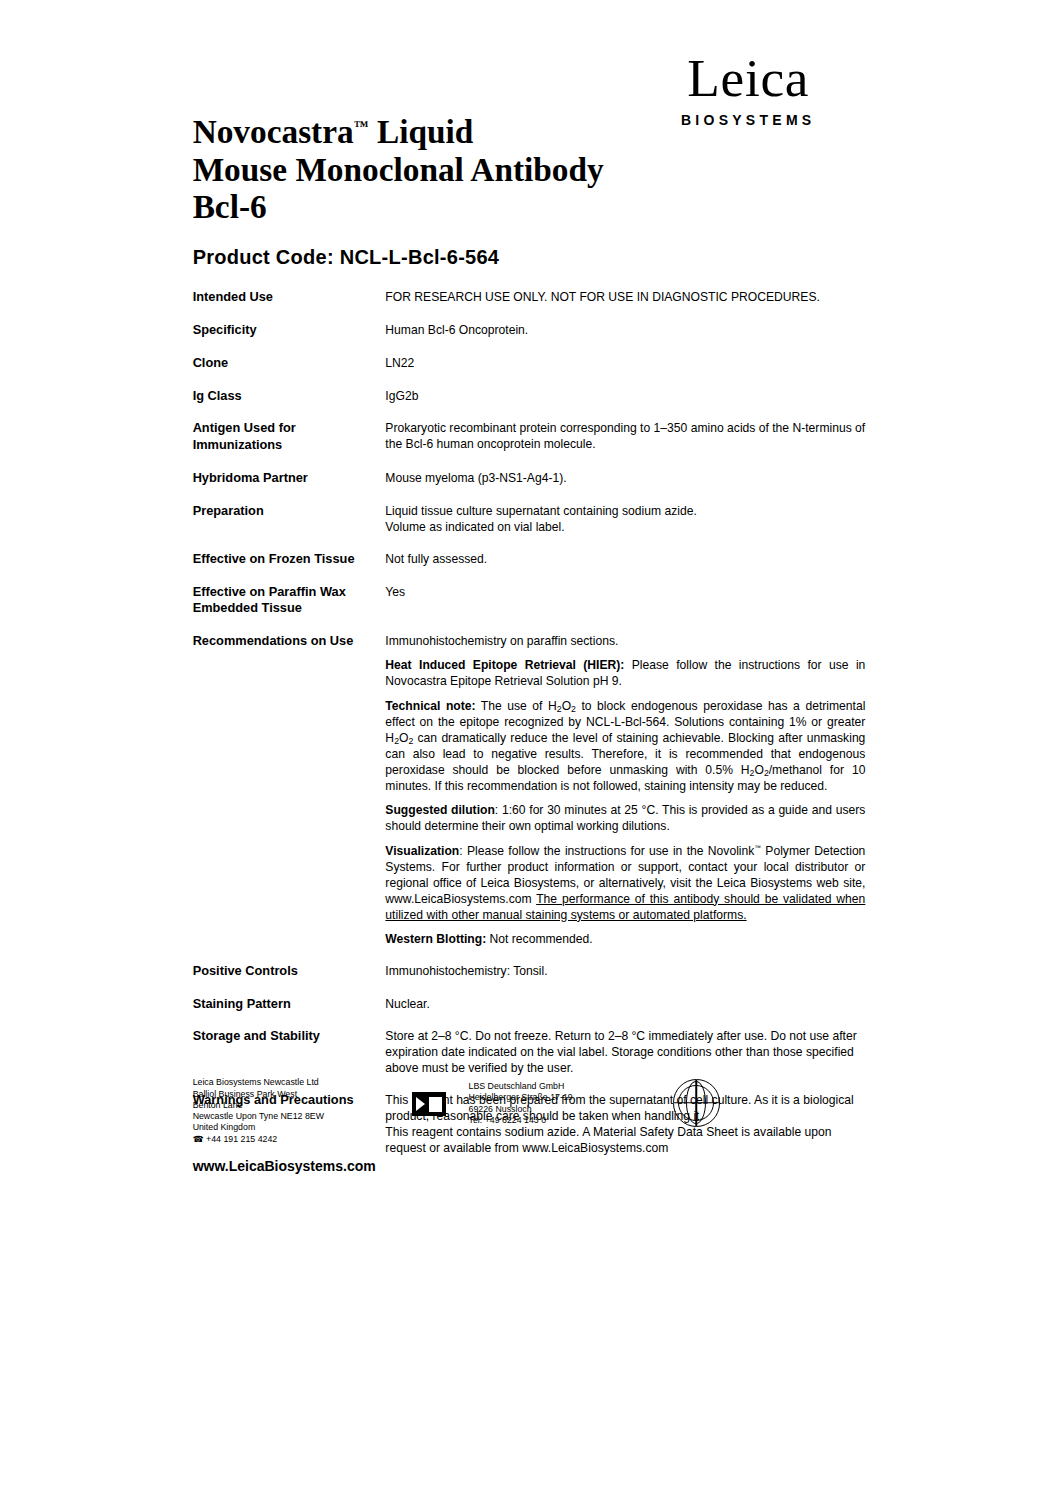Leica
BIOSYSTEMS
Novocastra™ Liquid
Mouse Monoclonal Antibody
Bcl-6
Product Code: NCL-L-Bcl-6-564
| Intended Use | FOR RESEARCH USE ONLY. NOT FOR USE IN DIAGNOSTIC PROCEDURES. |
| Specificity | Human Bcl-6 Oncoprotein. |
| Clone | LN22 |
| Ig Class | IgG2b |
| Antigen Used for Immunizations | Prokaryotic recombinant protein corresponding to 1–350 amino acids of the N-terminus of the Bcl-6 human oncoprotein molecule. |
| Hybridoma Partner | Mouse myeloma (p3-NS1-Ag4-1). |
| Preparation | Liquid tissue culture supernatant containing sodium azide. Volume as indicated on vial label. |
| Effective on Frozen Tissue | Not fully assessed. |
| Effective on Paraffin Wax Embedded Tissue | Yes |
| Recommendations on Use | Immunohistochemistry on paraffin sections. Heat Induced Epitope Retrieval (HIER): Please follow the instructions for use in Novocastra Epitope Retrieval Solution pH 9. Technical note: The use of H 2 O 2 to block endogenous peroxidase has a detrimental effect on the epitope recognized by NCL-L-Bcl-564. Solutions containing 1% or greater H 2 O 2 can dramatically reduce the level of staining achievable. Blocking after unmasking can also lead to negative results. Therefore, it is recommended that endogenous peroxidase should be blocked before unmasking with 0.5% H 2 O 2 /methanol for 10 minutes. If this recommendation is not followed, staining intensity may be reduced. Suggested dilution : 1:60 for 30 minutes at 25 °C. This is provided as a guide and users should determine their own optimal working dilutions. Visualization : Please follow the instructions for use in the Novolink ™ Polymer Detection Systems. For further product information or support, contact your local distributor or regional office of Leica Biosystems, or alternatively, visit the Leica Biosystems web site, www.LeicaBiosystems.com The performance of this antibody should be validated when utilized with other manual staining systems or automated platforms. Western Blotting: Not recommended. |
| Positive Controls | Immunohistochemistry: Tonsil. |
| Staining Pattern | Nuclear. |
| Storage and Stability | Store at 2–8 °C. Do not freeze. Return to 2–8 °C immediately after use. Do not use after expiration date indicated on the vial label. Storage conditions other than those specified above must be verified by the user. |
| Warnings and Precautions | This reagent has been prepared from the supernatant of cell culture. As it is a biological product, reasonable care should be taken when handling it. This reagent contains sodium azide. A Material Safety Data Sheet is available upon request or available from www.LeicaBiosystems.com |
Leica Biosystems Newcastle Ltd
Balliol Business Park West
Benton Lane
Newcastle Upon Tyne NE12 8EW
United Kingdom
☎ +44 191 215 4242
LBS Deutschland GmbH
Heidelberger Straße 17-19
69226 Nussloch
Tel: +49 6224 143 0
www.LeicaBiosystems.com